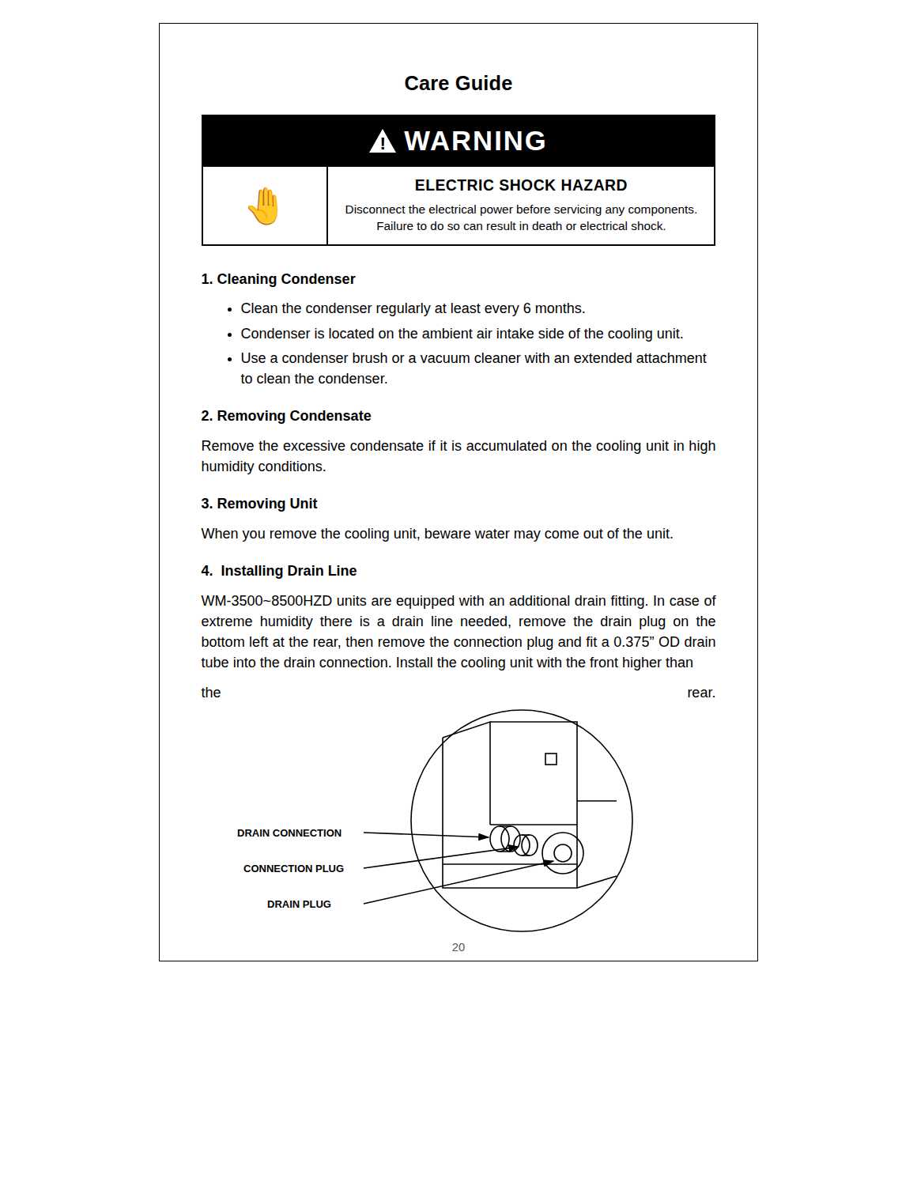Care Guide
WARNING
✋
ELECTRIC SHOCK HAZARD
Disconnect the electrical power before servicing any components.
Failure to do so can result in death or electrical shock.
1. Cleaning Condenser
Clean the condenser regularly at least every 6 months.
Condenser is located on the ambient air intake side of the cooling unit.
Use a condenser brush or a vacuum cleaner with an extended attachment to clean the condenser.
2. Removing Condensate
Remove the excessive condensate if it is accumulated on the cooling unit in high humidity conditions.
3. Removing Unit
When you remove the cooling unit, beware water may come out of the unit.
4. Installing Drain Line
WM-3500~8500HZD units are equipped with an additional drain fitting. In case of extreme humidity there is a drain line needed, remove the drain plug on the bottom left at the rear, then remove the connection plug and fit a 0.375” OD drain tube into the drain connection. Install the cooling unit with the front higher than
the rear.
DRAIN CONNECTION CONNECTION PLUG DRAIN PLUG
20